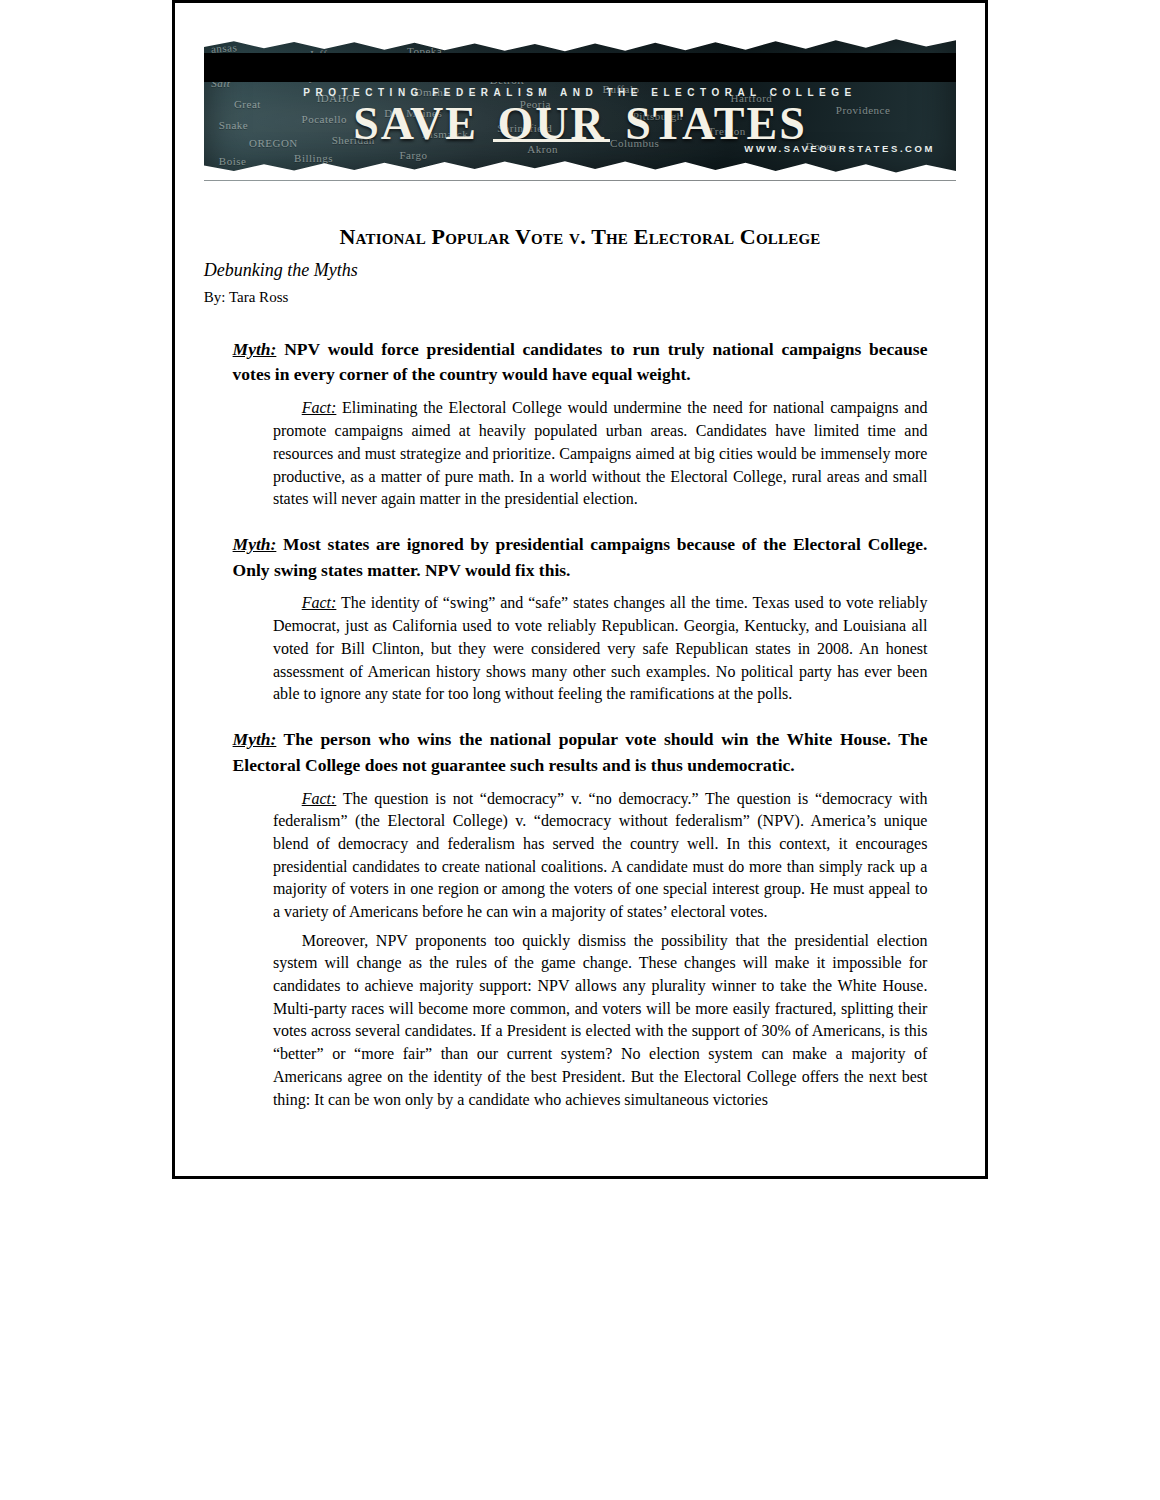ansas Wichita Salt Great Snake OREGON Boise Jefferson City IDAHO Pocatello Sheridan Billings Topeka Lincoln Omaha Des Moines Bismarck Fargo Chicago Detroit Peoria Springfield Akron Cleveland Buffalo Pittsburgh Columbus Albany Hartford Trenton Boston Providence Dover
PROTECTING FEDERALISM AND THE ELECTORAL COLLEGE
SAVE OUR STATES
WWW.SAVEOURSTATES.COM
National Popular Vote v. The Electoral College
Debunking the Myths
By: Tara Ross
Myth: NPV would force presidential candidates to run truly national campaigns because votes in every corner of the country would have equal weight.
Fact: Eliminating the Electoral College would undermine the need for national campaigns and promote campaigns aimed at heavily populated urban areas. Candidates have limited time and resources and must strategize and prioritize. Campaigns aimed at big cities would be immensely more productive, as a matter of pure math. In a world without the Electoral College, rural areas and small states will never again matter in the presidential election.
Myth: Most states are ignored by presidential campaigns because of the Electoral College. Only swing states matter. NPV would fix this.
Fact: The identity of “swing” and “safe” states changes all the time. Texas used to vote reliably Democrat, just as California used to vote reliably Republican. Georgia, Kentucky, and Louisiana all voted for Bill Clinton, but they were considered very safe Republican states in 2008. An honest assessment of American history shows many other such examples. No political party has ever been able to ignore any state for too long without feeling the ramifications at the polls.
Myth: The person who wins the national popular vote should win the White House. The Electoral College does not guarantee such results and is thus undemocratic.
Fact: The question is not “democracy” v. “no democracy.” The question is “democracy with federalism” (the Electoral College) v. “democracy without federalism” (NPV). America’s unique blend of democracy and federalism has served the country well. In this context, it encourages presidential candidates to create national coalitions. A candidate must do more than simply rack up a majority of voters in one region or among the voters of one special interest group. He must appeal to a variety of Americans before he can win a majority of states’ electoral votes.
Moreover, NPV proponents too quickly dismiss the possibility that the presidential election system will change as the rules of the game change. These changes will make it impossible for candidates to achieve majority support: NPV allows any plurality winner to take the White House. Multi-party races will become more common, and voters will be more easily fractured, splitting their votes across several candidates. If a President is elected with the support of 30% of Americans, is this “better” or “more fair” than our current system? No election system can make a majority of Americans agree on the identity of the best President. But the Electoral College offers the next best thing: It can be won only by a candidate who achieves simultaneous victories